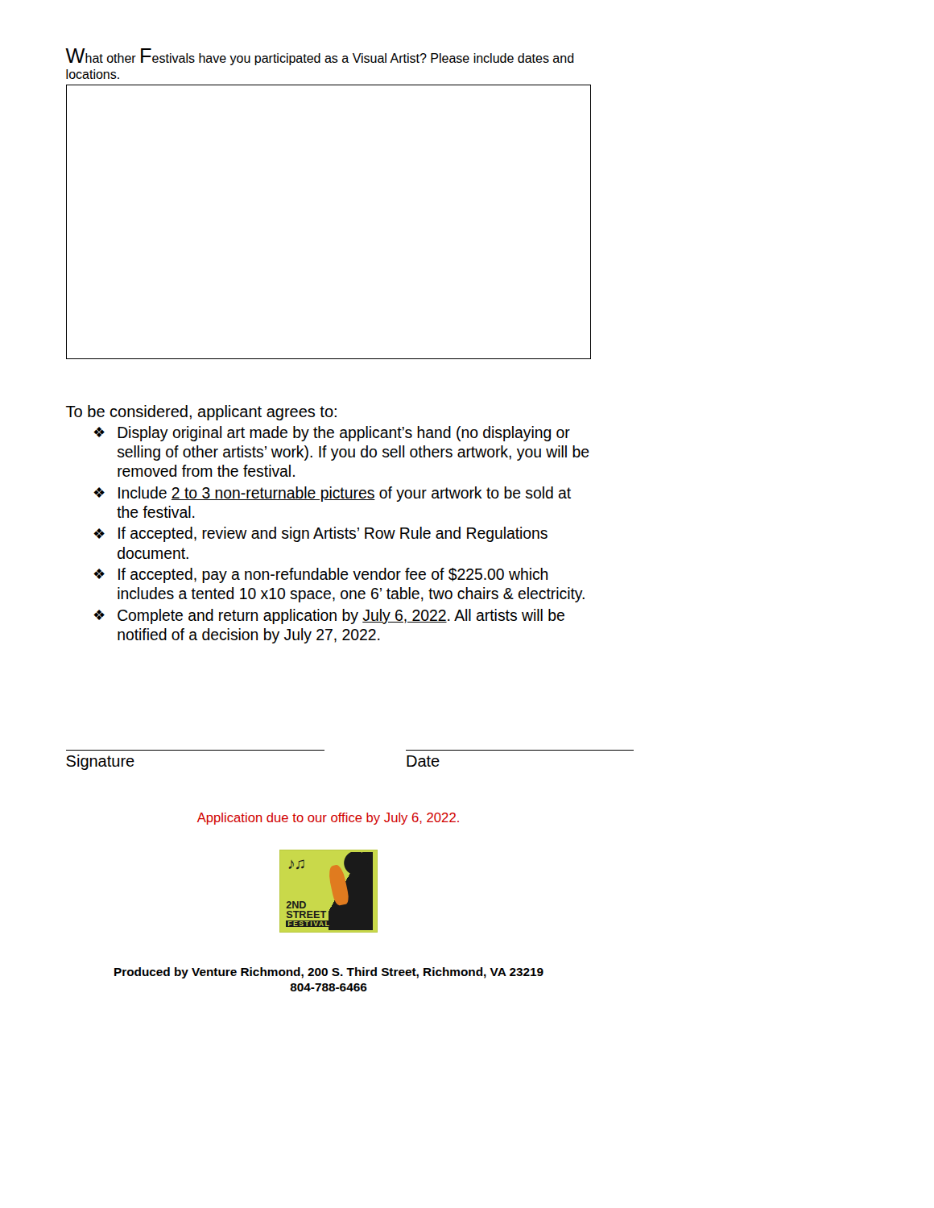What other Festivals have you participated as a Visual Artist? Please include dates and locations.
To be considered, applicant agrees to:
Display original art made by the applicant’s hand (no displaying or selling of other artists’ work). If you do sell others artwork, you will be removed from the festival.
Include 2 to 3 non-returnable pictures of your artwork to be sold at the festival.
If accepted, review and sign Artists’ Row Rule and Regulations document.
If accepted, pay a non-refundable vendor fee of $225.00 which includes a tented 10 x10 space, one 6’ table, two chairs & electricity.
Complete and return application by July 6, 2022. All artists will be notified of a decision by July 27, 2022.
Signature
Date
Application due to our office by July 6, 2022.
♪♫ 2nd
StreetFestival
Produced by Venture Richmond, 200 S. Third Street, Richmond, VA 23219
804-788-6466